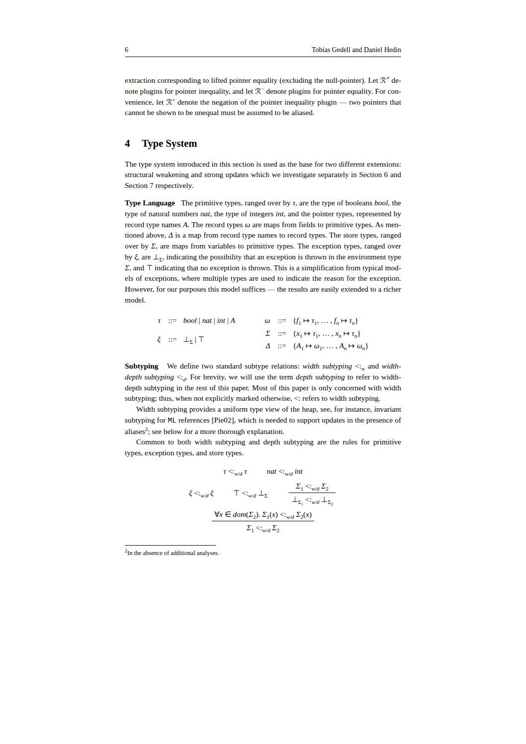6 Tobias Gedell and Daniel Hedin
extraction corresponding to lifted pointer equality (excluding the null-pointer). Let ℛ≠ denote plugins for pointer inequality, and let ℛ− denote plugins for pointer equality. For convenience, let ℛ+ denote the negation of the pointer inequality plugin — two pointers that cannot be shown to be unequal must be assumed to be aliased.
4 Type System
The type system introduced in this section is used as the base for two different extensions: structural weakening and strong updates which we investigate separately in Section 6 and Section 7 respectively.
Type Language The primitive types, ranged over by τ, are the type of booleans bool, the type of natural numbers nat, the type of integers int, and the pointer types, represented by record type names A. The record types ω are maps from fields to primitive types. As mentioned above, Δ is a map from record type names to record types. The store types, ranged over by Σ, are maps from variables to primitive types. The exception types, ranged over by ξ, are ⊥Σ, indicating the possibility that an exception is thrown in the environment type Σ, and ⊤ indicating that no exception is thrown. This is a simplification from typical models of exceptions, where multiple types are used to indicate the reason for the exception. However, for our purposes this model suffices — the results are easily extended to a richer model.
| τ | ::= | bool / nat / int / A |
| ξ | ::= | ⊥ Σ / ⊤ |
| ω | ::= | { f 1 ↦ τ 1 , … , f n ↦ τ n } |
| Σ | ::= | { x 1 ↦ τ 1 , … , x n ↦ τ n } |
| Δ | ::= | { A 1 ↦ ω 1 , … , A n ↦ ω n } |
Subtyping We define two standard subtype relations: width subtyping <:w and width-depth subtyping <:d. For brevity, we will use the term depth subtyping to refer to width-depth subtyping in the rest of this paper. Most of this paper is only concerned with width subtyping; thus, when not explicitly marked otherwise, <: refers to width subtyping.
Width subtyping provides a uniform type view of the heap, see, for instance, invariant subtyping for ML references [Pie02], which is needed to support updates in the presence of aliases2; see below for a more thorough explanation.
Common to both width subtyping and depth subtyping are the rules for primitive types, exception types, and store types.
τ <:w/d τ nat <:w/d int
ξ <:w/d ξ ⊤ <:w/d ⊥Σ Σ1 <:w/d Σ2 ⊥Σ1 <:w/d ⊥Σ2
∀x ∈ dom(Σ2). Σ1(x) <:w/d Σ2(x) Σ1 <:w/d Σ2
2In the absence of additional analyses.